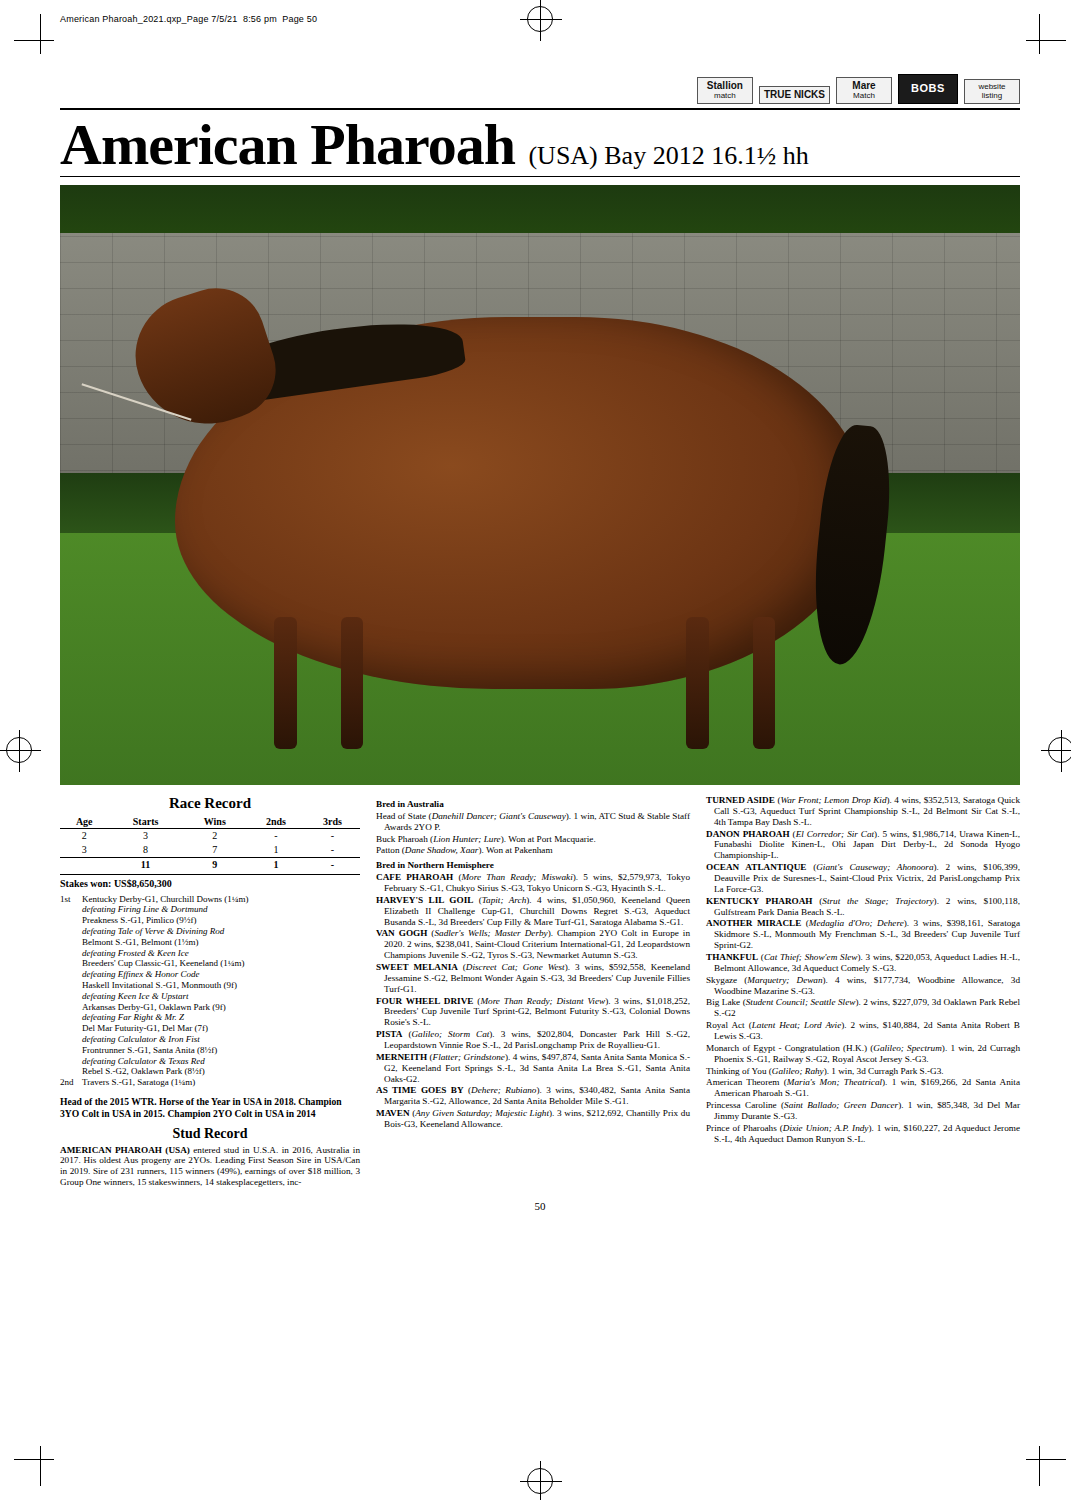American Pharoah_2021.qxp_Page 7/5/21 8:56 pm Page 50
Stallionmatch
TRUE NICKS
Mare Match
BOBS
website
listing
American Pharoah (USA) Bay 2012 16.1½ hh
Race Record
| Age | Starts | Wins | 2nds | 3rds |
| --- | --- | --- | --- | --- |
| 2 | 3 | 2 | - | - |
| 3 | 8 | 7 | 1 | - |
| | 11 | 9 | 1 | - |
Stakes won: US$8,650,300
1st
Kentucky Derby-G1, Churchill Downs (1¼m)
defeating Firing Line & Dortmund
Preakness S.-G1, Pimlico (9½f)
defeating Tale of Verve & Divining Rod
Belmont S.-G1, Belmont (1½m)
defeating Frosted & Keen Ice
Breeders' Cup Classic-G1, Keeneland (1¼m)
defeating Effinex & Honor Code
Haskell Invitational S.-G1, Monmouth (9f)
defeating Keen Ice & Upstart
Arkansas Derby-G1, Oaklawn Park (9f)
defeating Far Right & Mr. Z
Del Mar Futurity-G1, Del Mar (7f)
defeating Calculator & Iron Fist
Frontrunner S.-G1, Santa Anita (8½f)
defeating Calculator & Texas Red
Rebel S.-G2, Oaklawn Park (8½f)
2nd
Travers S.-G1, Saratoga (1¼m)
Head of the 2015 WTR. Horse of the Year in USA in 2018. Champion 3YO Colt in USA in 2015. Champion 2YO Colt in USA in 2014
Stud Record
AMERICAN PHAROAH (USA) entered stud in U.S.A. in 2016, Australia in 2017. His oldest Aus progeny are 2YOs. Leading First Season Sire in USA/Can in 2019. Sire of 231 runners, 115 winners (49%), earnings of over $18 million, 3 Group One winners, 15 stakeswinners, 14 stakesplacegetters, inc-
Bred in Australia
Head of State (Danehill Dancer; Giant's Causeway). 1 win, ATC Stud & Stable Staff Awards 2YO P.
Buck Pharoah (Lion Hunter; Lure). Won at Port Macquarie.
Patton (Dane Shadow, Xaar). Won at Pakenham
Bred in Northern Hemisphere
CAFE PHAROAH (More Than Ready; Miswaki). 5 wins, $2,579,973, Tokyo February S.-G1, Chukyo Sirius S.-G3, Tokyo Unicorn S.-G3, Hyacinth S.-L.
HARVEY'S LIL GOIL (Tapit; Arch). 4 wins, $1,050,960, Keeneland Queen Elizabeth II Challenge Cup-G1, Churchill Downs Regret S.-G3, Aqueduct Busanda S.-L, 3d Breeders' Cup Filly & Mare Turf-G1, Saratoga Alabama S.-G1.
VAN GOGH (Sadler's Wells; Master Derby). Champion 2YO Colt in Europe in 2020. 2 wins, $238,041, Saint-Cloud Criterium International-G1, 2d Leopardstown Champions Juvenile S.-G2, Tyros S.-G3, Newmarket Autumn S.-G3.
SWEET MELANIA (Discreet Cat; Gone West). 3 wins, $592,558, Keeneland Jessamine S.-G2, Belmont Wonder Again S.-G3, 3d Breeders' Cup Juvenile Fillies Turf-G1.
FOUR WHEEL DRIVE (More Than Ready; Distant View). 3 wins, $1,018,252, Breeders' Cup Juvenile Turf Sprint-G2, Belmont Futurity S.-G3, Colonial Downs Rosie's S.-L.
PISTA (Galileo; Storm Cat). 3 wins, $202,804, Doncaster Park Hill S.-G2, Leopardstown Vinnie Roe S.-L, 2d ParisLongchamp Prix de Royallieu-G1.
MERNEITH (Flatter; Grindstone). 4 wins, $497,874, Santa Anita Santa Monica S.-G2, Keeneland Fort Springs S.-L, 3d Santa Anita La Brea S.-G1, Santa Anita Oaks-G2.
AS TIME GOES BY (Dehere; Rubiano). 3 wins, $340,482, Santa Anita Santa Margarita S.-G2, Allowance, 2d Santa Anita Beholder Mile S.-G1.
MAVEN (Any Given Saturday; Majestic Light). 3 wins, $212,692, Chantilly Prix du Bois-G3, Keeneland Allowance.
TURNED ASIDE (War Front; Lemon Drop Kid). 4 wins, $352,513, Saratoga Quick Call S.-G3, Aqueduct Turf Sprint Championship S.-L, 2d Belmont Sir Cat S.-L, 4th Tampa Bay Dash S.-L.
DANON PHAROAH (El Corredor; Sir Cat). 5 wins, $1,986,714, Urawa Kinen-L, Funabashi Diolite Kinen-L, Ohi Japan Dirt Derby-L, 2d Sonoda Hyogo Championship-L.
OCEAN ATLANTIQUE (Giant's Causeway; Ahonoora). 2 wins, $106,399, Deauville Prix de Suresnes-L, Saint-Cloud Prix Victrix, 2d ParisLongchamp Prix La Force-G3.
KENTUCKY PHAROAH (Strut the Stage; Trajectory). 2 wins, $100,118, Gulfstream Park Dania Beach S.-L.
ANOTHER MIRACLE (Medaglia d'Oro; Dehere). 3 wins, $398,161, Saratoga Skidmore S.-L, Monmouth My Frenchman S.-L, 3d Breeders' Cup Juvenile Turf Sprint-G2.
THANKFUL (Cat Thief; Show'em Slew). 3 wins, $220,053, Aqueduct Ladies H.-L, Belmont Allowance, 3d Aqueduct Comely S.-G3.
Skygaze (Marquetry; Dewan). 4 wins, $177,734, Woodbine Allowance, 3d Woodbine Mazarine S.-G3.
Big Lake (Student Council; Seattle Slew). 2 wins, $227,079, 3d Oaklawn Park Rebel S.-G2
Royal Act (Latent Heat; Lord Avie). 2 wins, $140,884, 2d Santa Anita Robert B Lewis S.-G3.
Monarch of Egypt - Congratulation (H.K.) (Galileo; Spectrum). 1 win, 2d Curragh Phoenix S.-G1, Railway S.-G2, Royal Ascot Jersey S.-G3.
Thinking of You (Galileo; Rahy). 1 win, 3d Curragh Park S.-G3.
American Theorem (Maria's Mon; Theatrical). 1 win, $169,266, 2d Santa Anita American Pharoah S.-G1.
Princessa Caroline (Saint Ballado; Green Dancer). 1 win, $85,348, 3d Del Mar Jimmy Durante S.-G3.
Prince of Pharoahs (Dixie Union; A.P. Indy). 1 win, $160,227, 2d Aqueduct Jerome S.-L, 4th Aqueduct Damon Runyon S.-L.
50